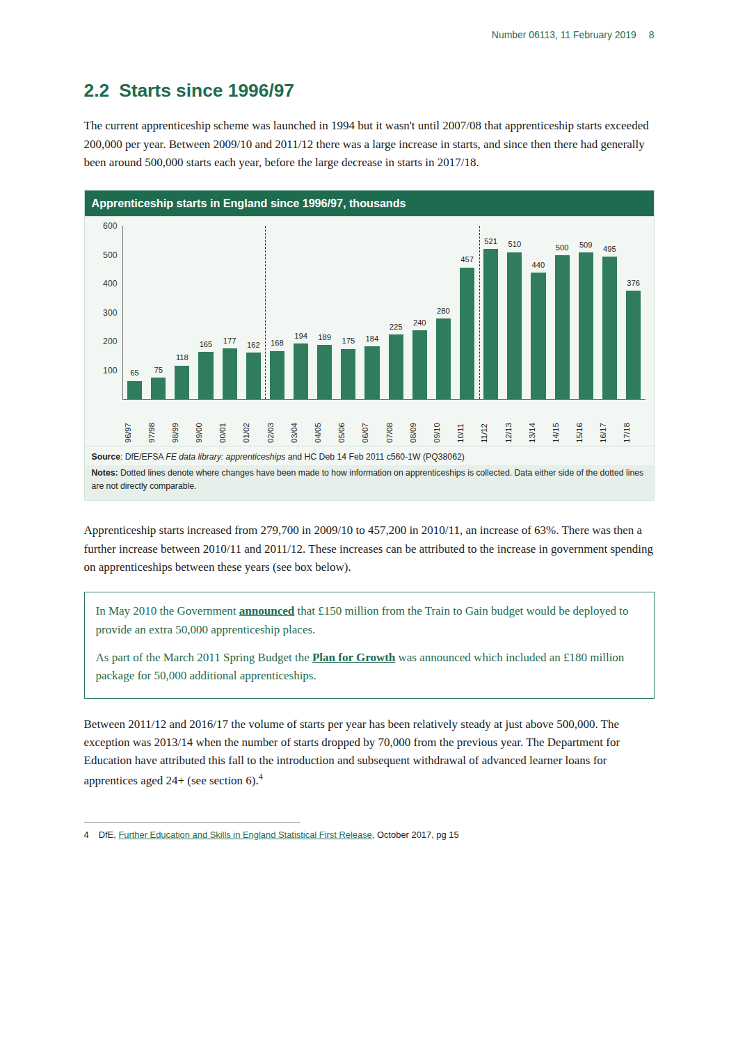Number 06113, 11 February 20198
2.2 Starts since 1996/97
The current apprenticeship scheme was launched in 1994 but it wasn't until 2007/08 that apprenticeship starts exceeded 200,000 per year. Between 2009/10 and 2011/12 there was a large increase in starts, and since then there had generally been around 500,000 starts each year, before the large decrease in starts in 2017/18.
Apprenticeship starts in England since 1996/97, thousands
600 500 400 300 200 100
65
75
118
165
177
162
168
194
189
175
184
225
240
280
457
521
510
440
500
509
495
376
96/97
97/98
98/99
99/00
00/01
01/02
02/03
03/04
04/05
05/06
06/07
07/08
08/09
09/10
10/11
11/12
12/13
13/14
14/15
15/16
16/17
17/18
Source: DfE/EFSA FE data library: apprenticeships and HC Deb 14 Feb 2011 c560-1W (PQ38062)
Notes: Dotted lines denote where changes have been made to how information on apprenticeships is collected. Data either side of the dotted lines are not directly comparable.
Apprenticeship starts increased from 279,700 in 2009/10 to 457,200 in 2010/11, an increase of 63%. There was then a further increase between 2010/11 and 2011/12. These increases can be attributed to the increase in government spending on apprenticeships between these years (see box below).
In May 2010 the Government announced that £150 million from the Train to Gain budget would be deployed to provide an extra 50,000 apprenticeship places.
As part of the March 2011 Spring Budget the Plan for Growth was announced which included an £180 million package for 50,000 additional apprenticeships.
Between 2011/12 and 2016/17 the volume of starts per year has been relatively steady at just above 500,000. The exception was 2013/14 when the number of starts dropped by 70,000 from the previous year. The Department for Education have attributed this fall to the introduction and subsequent withdrawal of advanced learner loans for apprentices aged 24+ (see section 6).4
4 DfE, Further Education and Skills in England Statistical First Release, October 2017, pg 15